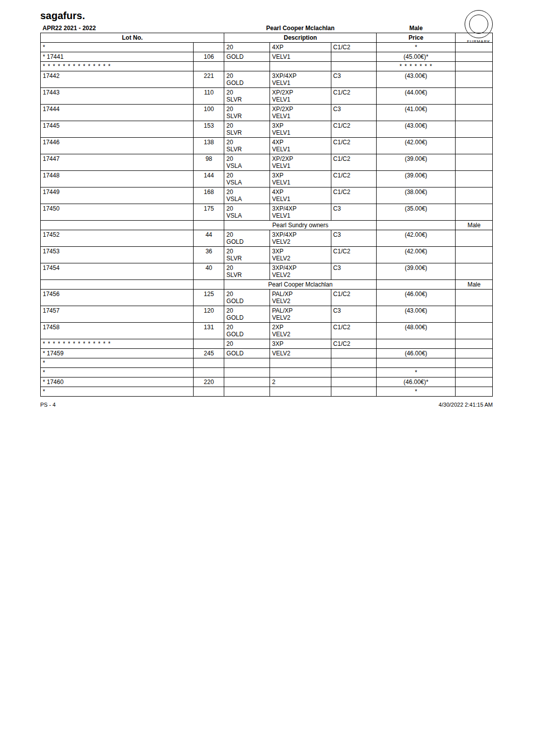sagafurs.
FURMARK
| APR22 2021 - 2022 | Pearl Cooper Mclachlan | Male | |
| --- | --- | --- | --- |
| Lot No. | Description | Price | |
| * | | 20 | 4XP | C1/C2 | * | |
| * 17441 | 106 | GOLD | VELV1 | | (45.00€)* | |
| * * * * * * * * * * * * * * | | | | | * * * * * * * | |
| 17442 | 221 | 20 GOLD | 3XP/4XP VELV1 | C3 | (43.00€) | |
| 17443 | 110 | 20 SLVR | XP/2XP VELV1 | C1/C2 | (44.00€) | |
| 17444 | 100 | 20 SLVR | XP/2XP VELV1 | C3 | (41.00€) | |
| 17445 | 153 | 20 SLVR | 3XP VELV1 | C1/C2 | (43.00€) | |
| 17446 | 138 | 20 SLVR | 4XP VELV1 | C1/C2 | (42.00€) | |
| 17447 | 98 | 20 VSLA | XP/2XP VELV1 | C1/C2 | (39.00€) | |
| 17448 | 144 | 20 VSLA | 3XP VELV1 | C1/C2 | (39.00€) | |
| 17449 | 168 | 20 VSLA | 4XP VELV1 | C1/C2 | (38.00€) | |
| 17450 | 175 | 20 VSLA | 3XP/4XP VELV1 | C3 | (35.00€) | |
| | | Pearl Sundry owners | | Male |
| 17452 | 44 | 20 GOLD | 3XP/4XP VELV2 | C3 | (42.00€) | |
| 17453 | 36 | 20 SLVR | 3XP VELV2 | C1/C2 | (42.00€) | |
| 17454 | 40 | 20 SLVR | 3XP/4XP VELV2 | C3 | (39.00€) | |
| | | Pearl Cooper Mclachlan | | Male |
| 17456 | 125 | 20 GOLD | PAL/XP VELV2 | C1/C2 | (46.00€) | |
| 17457 | 120 | 20 GOLD | PAL/XP VELV2 | C3 | (43.00€) | |
| 17458 | 131 | 20 GOLD | 2XP VELV2 | C1/C2 | (48.00€) | |
| * * * * * * * * * * * * * * | | 20 | 3XP | C1/C2 | | |
| * 17459 | 245 | GOLD | VELV2 | | (46.00€) | |
| * | | | | | | |
| * | | | | | * | |
| * 17460 | 220 | | 2 | | (46.00€)* | |
| * | | | | | * | |
PS - 4 4/30/2022 2:41:15 AM